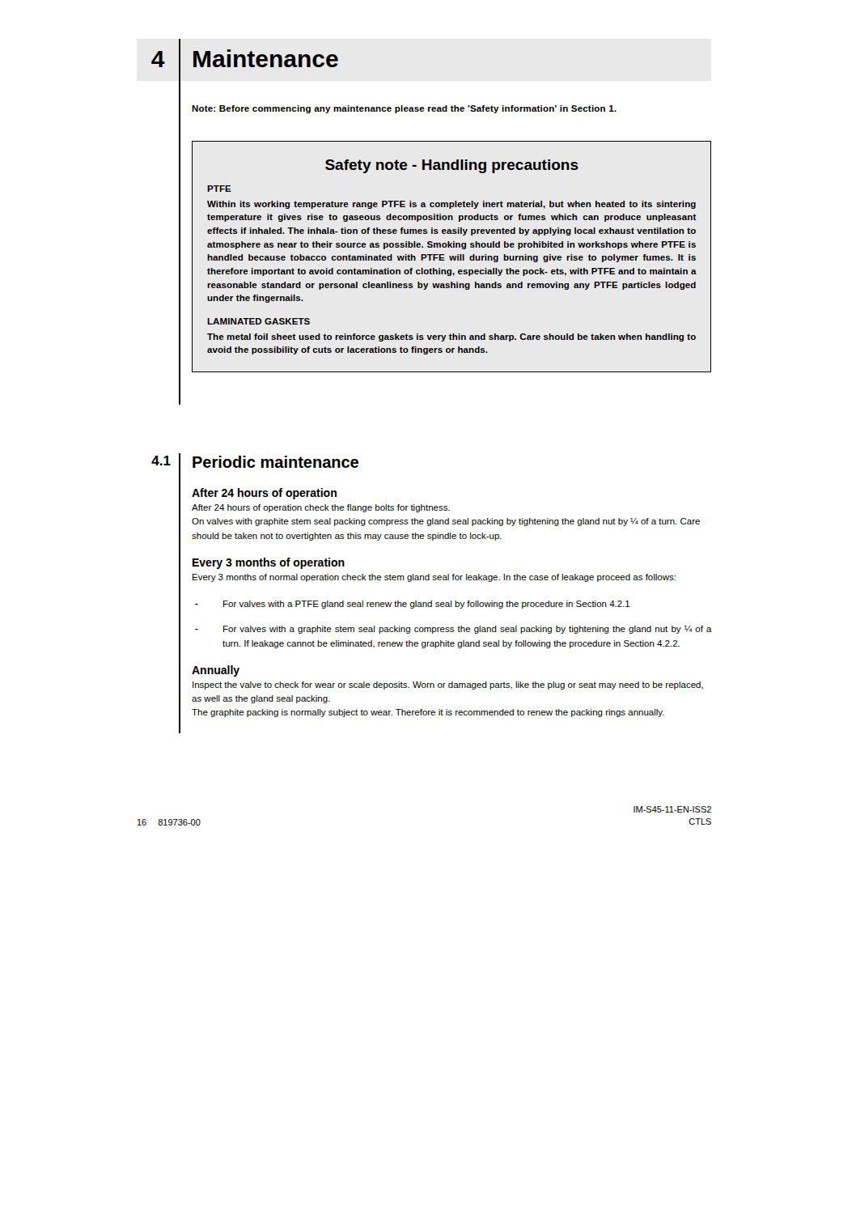4
Maintenance
Note: Before commencing any maintenance please read the 'Safety information' in Section 1.
Safety note - Handling precautions
PTFE
Within its working temperature range PTFE is a completely inert material, but when heated to its sintering temperature it gives rise to gaseous decomposition products or fumes which can produce unpleasant effects if inhaled. The inhala- tion of these fumes is easily prevented by applying local exhaust ventilation to atmosphere as near to their source as possible. Smoking should be prohibited in workshops where PTFE is handled because tobacco contaminated with PTFE will during burning give rise to polymer fumes. It is therefore important to avoid contamination of clothing, especially the pock- ets, with PTFE and to maintain a reasonable standard or personal cleanliness by washing hands and removing any PTFE particles lodged under the fingernails.
LAMINATED GASKETS
The metal foil sheet used to reinforce gaskets is very thin and sharp. Care should be taken when handling to avoid the possibility of cuts or lacerations to fingers or hands.
4.1
Periodic maintenance
After 24 hours of operation
After 24 hours of operation check the flange bolts for tightness.
On valves with graphite stem seal packing compress the gland seal packing by tightening the gland nut by ¼ of a turn. Care should be taken not to overtighten as this may cause the spindle to lock-up.
Every 3 months of operation
Every 3 months of normal operation check the stem gland seal for leakage. In the case of leakage proceed as follows:
For valves with a PTFE gland seal renew the gland seal by following the procedure in Section 4.2.1
For valves with a graphite stem seal packing compress the gland seal packing by tightening the gland nut by ¼ of a turn. If leakage cannot be eliminated, renew the graphite gland seal by following the procedure in Section 4.2.2.
Annually
Inspect the valve to check for wear or scale deposits. Worn or damaged parts, like the plug or seat may need to be replaced, as well as the gland seal packing.
The graphite packing is normally subject to wear. Therefore it is recommended to renew the packing rings annually.
16 819736-00
IM-S45-11-EN-ISS2
CTLS